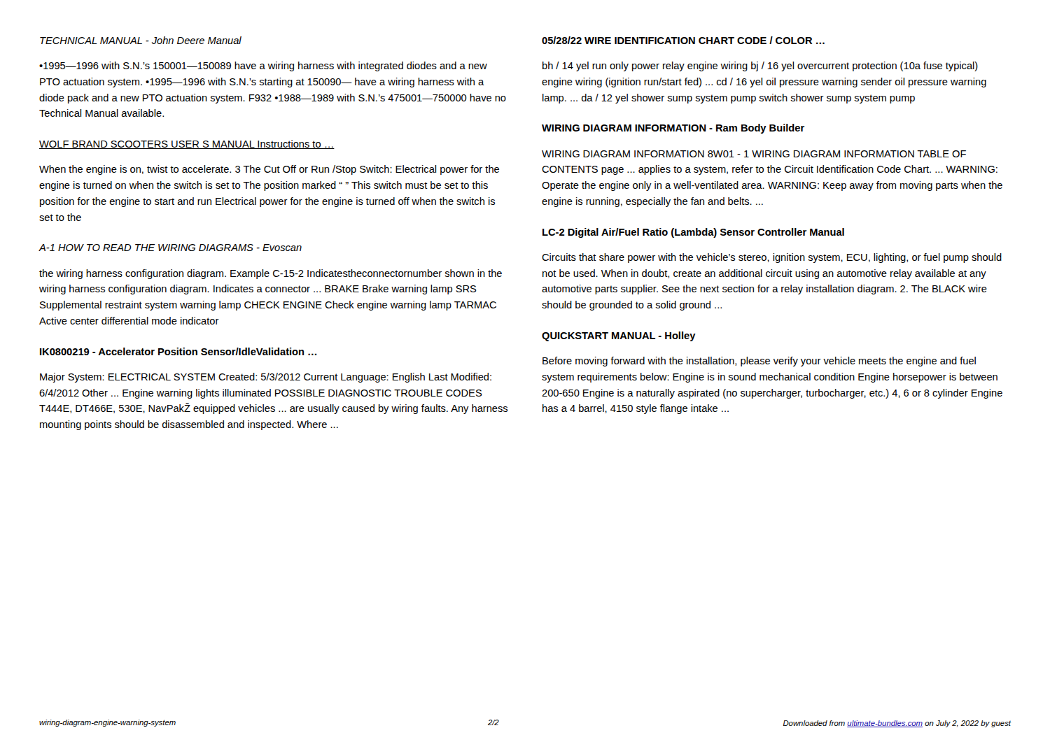TECHNICAL MANUAL - John Deere Manual
•1995—1996 with S.N.’s 150001—150089 have a wiring harness with integrated diodes and a new PTO actuation system. •1995—1996 with S.N.’s starting at 150090— have a wiring harness with a diode pack and a new PTO actuation system. F932 •1988—1989 with S.N.’s 475001—750000 have no Technical Manual available.
WOLF BRAND SCOOTERS USER S MANUAL Instructions to …
When the engine is on, twist to accelerate. 3 The Cut Off or Run /Stop Switch: Electrical power for the engine is turned on when the switch is set to The position marked “ ” This switch must be set to this position for the engine to start and run Electrical power for the engine is turned off when the switch is set to the
A-1 HOW TO READ THE WIRING DIAGRAMS - Evoscan
the wiring harness configuration diagram. Example C-15-2 Indicatestheconnectornumber shown in the wiring harness configuration diagram. Indicates a connector ... BRAKE Brake warning lamp SRS Supplemental restraint system warning lamp CHECK ENGINE Check engine warning lamp TARMAC Active center differential mode indicator
IK0800219 - Accelerator Position Sensor/IdleValidation …
Major System: ELECTRICAL SYSTEM Created: 5/3/2012 Current Language: English Last Modified: 6/4/2012 Other ... Engine warning lights illuminated POSSIBLE DIAGNOSTIC TROUBLE CODES T444E, DT466E, 530E, NavPakŽ equipped vehicles ... are usually caused by wiring faults. Any harness mounting points should be disassembled and inspected. Where ...
05/28/22 WIRE IDENTIFICATION CHART CODE / COLOR …
bh / 14 yel run only power relay engine wiring bj / 16 yel overcurrent protection (10a fuse typical) engine wiring (ignition run/start fed) ... cd / 16 yel oil pressure warning sender oil pressure warning lamp. ... da / 12 yel shower sump system pump switch shower sump system pump
WIRING DIAGRAM INFORMATION - Ram Body Builder
WIRING DIAGRAM INFORMATION 8W01 - 1 WIRING DIAGRAM INFORMATION TABLE OF CONTENTS page ... applies to a system, refer to the Circuit Identification Code Chart. ... WARNING: Operate the engine only in a well-ventilated area. WARNING: Keep away from moving parts when the engine is running, especially the fan and belts. ...
LC-2 Digital Air/Fuel Ratio (Lambda) Sensor Controller Manual
Circuits that share power with the vehicle’s stereo, ignition system, ECU, lighting, or fuel pump should not be used. When in doubt, create an additional circuit using an automotive relay available at any automotive parts supplier. See the next section for a relay installation diagram. 2. The BLACK wire should be grounded to a solid ground ...
QUICKSTART MANUAL - Holley
Before moving forward with the installation, please verify your vehicle meets the engine and fuel system requirements below: Engine is in sound mechanical condition Engine horsepower is between 200-650 Engine is a naturally aspirated (no supercharger, turbocharger, etc.) 4, 6 or 8 cylinder Engine has a 4 barrel, 4150 style flange intake ...
wiring-diagram-engine-warning-system
2/2
Downloaded from ultimate-bundles.com on July 2, 2022 by guest